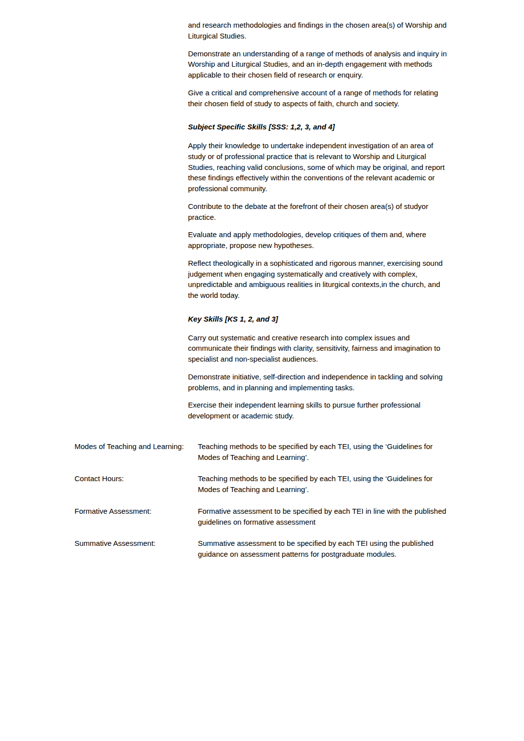and research methodologies and findings in the chosen area(s) of Worship and Liturgical Studies.
Demonstrate an understanding of a range of methods of analysis and inquiry in Worship and Liturgical Studies, and an in-depth engagement with methods applicable to their chosen field of research or enquiry.
Give a critical and comprehensive account of a range of methods for relating their chosen field of study to aspects of faith, church and society.
Subject Specific Skills [SSS: 1,2, 3, and 4]
Apply their knowledge to undertake independent investigation of an area of study or of professional practice that is relevant to Worship and Liturgical Studies, reaching valid conclusions, some of which may be original, and report these findings effectively within the conventions of the relevant academic or professional community.
Contribute to the debate at the forefront of their chosen area(s) of studyor practice.
Evaluate and apply methodologies, develop critiques of them and, where appropriate, propose new hypotheses.
Reflect theologically in a sophisticated and rigorous manner, exercising sound judgement when engaging systematically and creatively with complex, unpredictable and ambiguous realities in liturgical contexts,in the church, and the world today.
Key Skills [KS 1, 2, and 3]
Carry out systematic and creative research into complex issues and communicate their findings with clarity, sensitivity, fairness and imagination to specialist and non-specialist audiences.
Demonstrate initiative, self-direction and independence in tackling and solving problems, and in planning and implementing tasks.
Exercise their independent learning skills to pursue further professional development or academic study.
| Modes of Teaching and Learning: | Teaching methods to be specified by each TEI, using the ‘Guidelines for Modes of Teaching and Learning’. |
| Contact Hours: | Teaching methods to be specified by each TEI, using the ‘Guidelines for Modes of Teaching and Learning’. |
| Formative Assessment: | Formative assessment to be specified by each TEI in line with the published guidelines on formative assessment |
| Summative Assessment: | Summative assessment to be specified by each TEI using the published guidance on assessment patterns for postgraduate modules. |